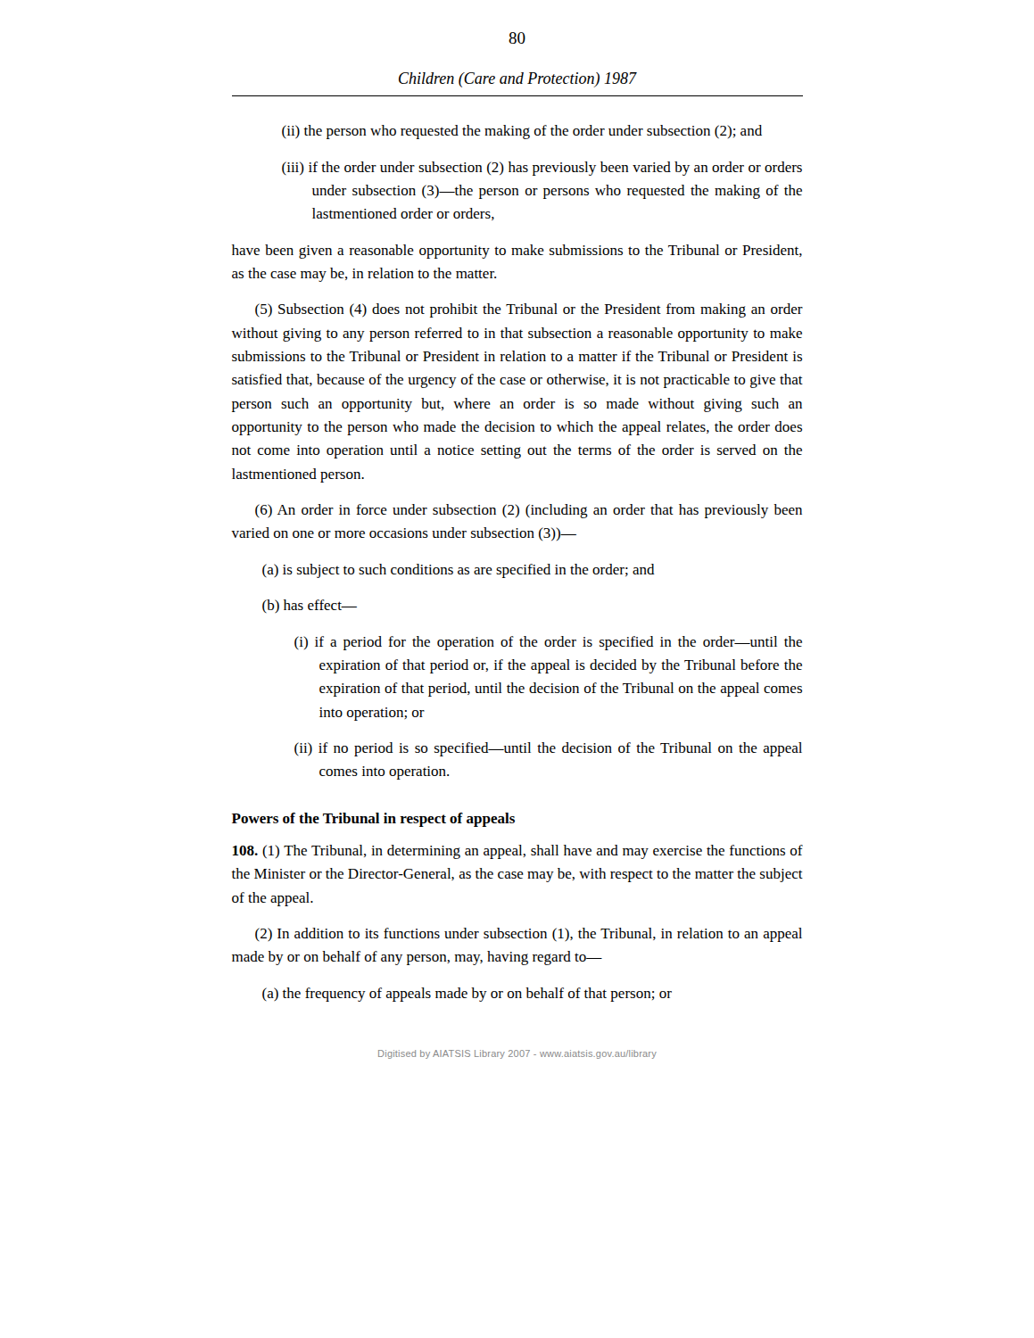80
Children (Care and Protection) 1987
(ii) the person who requested the making of the order under subsection (2); and
(iii) if the order under subsection (2) has previously been varied by an order or orders under subsection (3)—the person or persons who requested the making of the lastmentioned order or orders,
have been given a reasonable opportunity to make submissions to the Tribunal or President, as the case may be, in relation to the matter.
(5) Subsection (4) does not prohibit the Tribunal or the President from making an order without giving to any person referred to in that subsection a reasonable opportunity to make submissions to the Tribunal or President in relation to a matter if the Tribunal or President is satisfied that, because of the urgency of the case or otherwise, it is not practicable to give that person such an opportunity but, where an order is so made without giving such an opportunity to the person who made the decision to which the appeal relates, the order does not come into operation until a notice setting out the terms of the order is served on the lastmentioned person.
(6) An order in force under subsection (2) (including an order that has previously been varied on one or more occasions under subsection (3))—
(a) is subject to such conditions as are specified in the order; and
(b) has effect—
(i) if a period for the operation of the order is specified in the order—until the expiration of that period or, if the appeal is decided by the Tribunal before the expiration of that period, until the decision of the Tribunal on the appeal comes into operation; or
(ii) if no period is so specified—until the decision of the Tribunal on the appeal comes into operation.
Powers of the Tribunal in respect of appeals
108. (1) The Tribunal, in determining an appeal, shall have and may exercise the functions of the Minister or the Director-General, as the case may be, with respect to the matter the subject of the appeal.
(2) In addition to its functions under subsection (1), the Tribunal, in relation to an appeal made by or on behalf of any person, may, having regard to—
(a) the frequency of appeals made by or on behalf of that person; or
Digitised by AIATSIS Library 2007 - www.aiatsis.gov.au/library